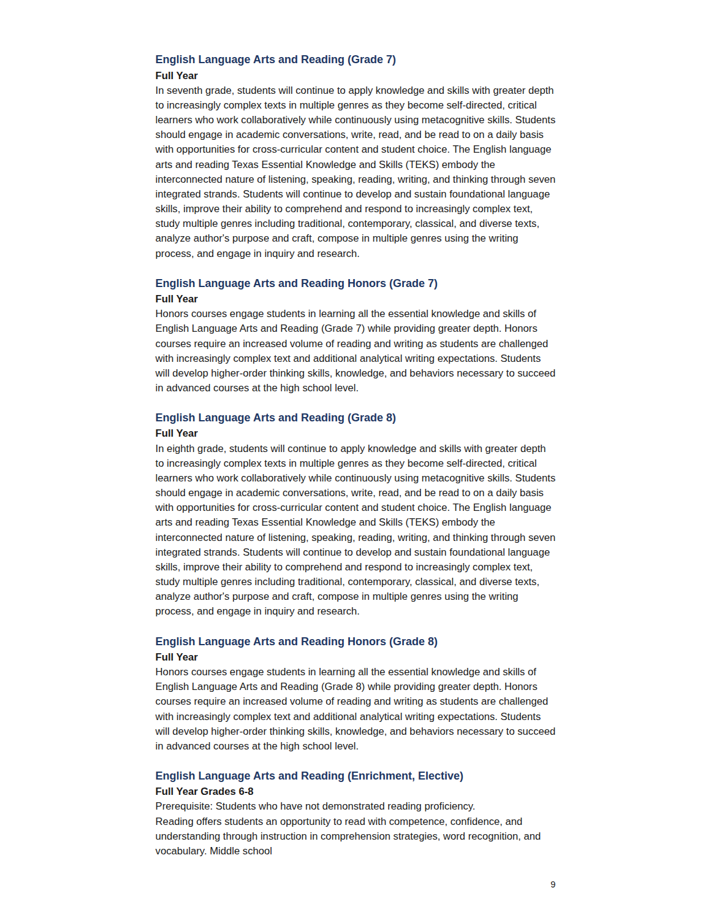English Language Arts and Reading (Grade 7)
Full Year
In seventh grade, students will continue to apply knowledge and skills with greater depth to increasingly complex texts in multiple genres as they become self-directed, critical learners who work collaboratively while continuously using metacognitive skills. Students should engage in academic conversations, write, read, and be read to on a daily basis with opportunities for cross-curricular content and student choice. The English language arts and reading Texas Essential Knowledge and Skills (TEKS) embody the interconnected nature of listening, speaking, reading, writing, and thinking through seven integrated strands. Students will continue to develop and sustain foundational language skills, improve their ability to comprehend and respond to increasingly complex text, study multiple genres including traditional, contemporary, classical, and diverse texts, analyze author's purpose and craft, compose in multiple genres using the writing process, and engage in inquiry and research.
English Language Arts and Reading Honors (Grade 7)
Full Year
Honors courses engage students in learning all the essential knowledge and skills of English Language Arts and Reading (Grade 7) while providing greater depth. Honors courses require an increased volume of reading and writing as students are challenged with increasingly complex text and additional analytical writing expectations. Students will develop higher-order thinking skills, knowledge, and behaviors necessary to succeed in advanced courses at the high school level.
English Language Arts and Reading (Grade 8)
Full Year
In eighth grade, students will continue to apply knowledge and skills with greater depth to increasingly complex texts in multiple genres as they become self-directed, critical learners who work collaboratively while continuously using metacognitive skills. Students should engage in academic conversations, write, read, and be read to on a daily basis with opportunities for cross-curricular content and student choice. The English language arts and reading Texas Essential Knowledge and Skills (TEKS) embody the interconnected nature of listening, speaking, reading, writing, and thinking through seven integrated strands. Students will continue to develop and sustain foundational language skills, improve their ability to comprehend and respond to increasingly complex text, study multiple genres including traditional, contemporary, classical, and diverse texts, analyze author's purpose and craft, compose in multiple genres using the writing process, and engage in inquiry and research.
English Language Arts and Reading Honors (Grade 8)
Full Year
Honors courses engage students in learning all the essential knowledge and skills of English Language Arts and Reading (Grade 8) while providing greater depth. Honors courses require an increased volume of reading and writing as students are challenged with increasingly complex text and additional analytical writing expectations. Students will develop higher-order thinking skills, knowledge, and behaviors necessary to succeed in advanced courses at the high school level.
English Language Arts and Reading (Enrichment, Elective)
Full Year Grades 6-8
Prerequisite: Students who have not demonstrated reading proficiency.
Reading offers students an opportunity to read with competence, confidence, and understanding through instruction in comprehension strategies, word recognition, and vocabulary. Middle school
9